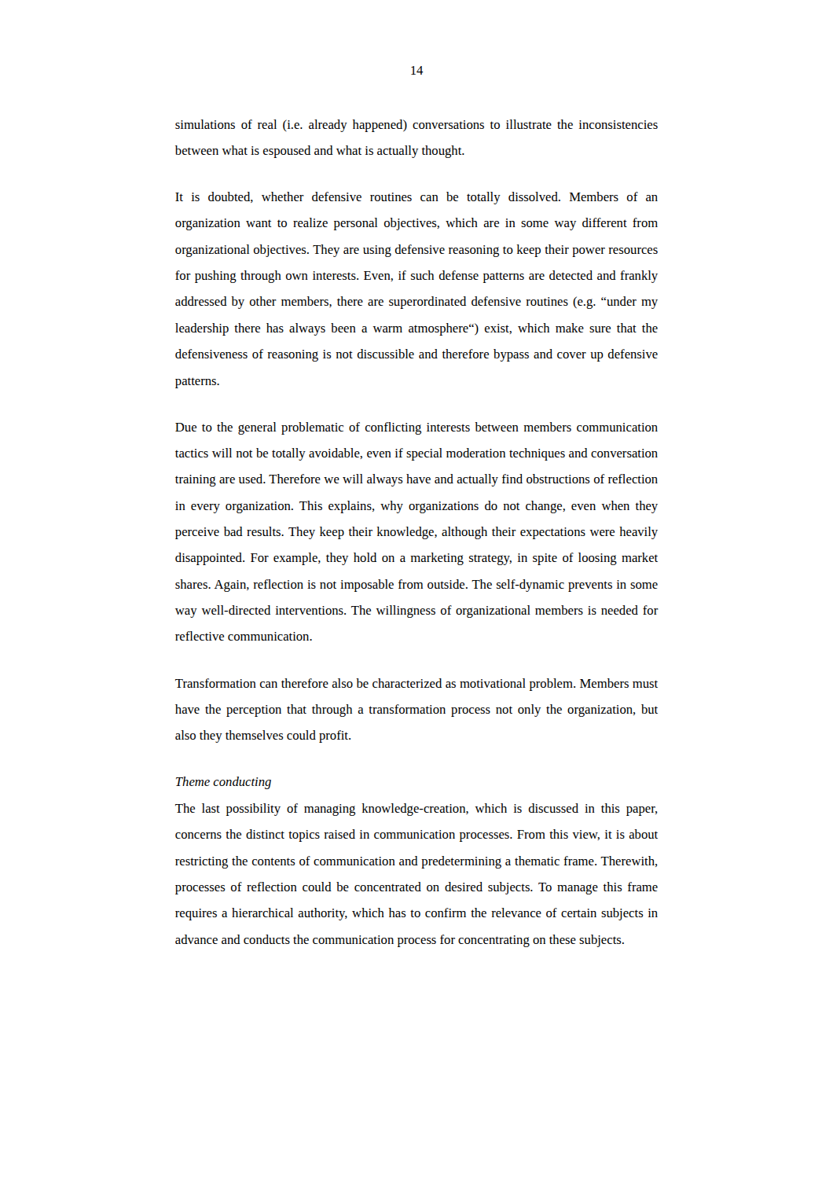14
simulations of real (i.e. already happened) conversations to illustrate the inconsistencies between what is espoused and what is actually thought.
It is doubted, whether defensive routines can be totally dissolved. Members of an organization want to realize personal objectives, which are in some way different from organizational objectives. They are using defensive reasoning to keep their power resources for pushing through own interests. Even, if such defense patterns are detected and frankly addressed by other members, there are superordinated defensive routines (e.g. “under my leadership there has always been a warm atmosphere“) exist, which make sure that the defensiveness of reasoning is not discussible and therefore bypass and cover up defensive patterns.
Due to the general problematic of conflicting interests between members communication tactics will not be totally avoidable, even if special moderation techniques and conversation training are used. Therefore we will always have and actually find obstructions of reflection in every organization. This explains, why organizations do not change, even when they perceive bad results. They keep their knowledge, although their expectations were heavily disappointed. For example, they hold on a marketing strategy, in spite of loosing market shares. Again, reflection is not imposable from outside. The self-dynamic prevents in some way well-directed interventions. The willingness of organizational members is needed for reflective communication.
Transformation can therefore also be characterized as motivational problem. Members must have the perception that through a transformation process not only the organization, but also they themselves could profit.
Theme conducting
The last possibility of managing knowledge-creation, which is discussed in this paper, concerns the distinct topics raised in communication processes. From this view, it is about restricting the contents of communication and predetermining a thematic frame. Therewith, processes of reflection could be concentrated on desired subjects. To manage this frame requires a hierarchical authority, which has to confirm the relevance of certain subjects in advance and conducts the communication process for concentrating on these subjects.